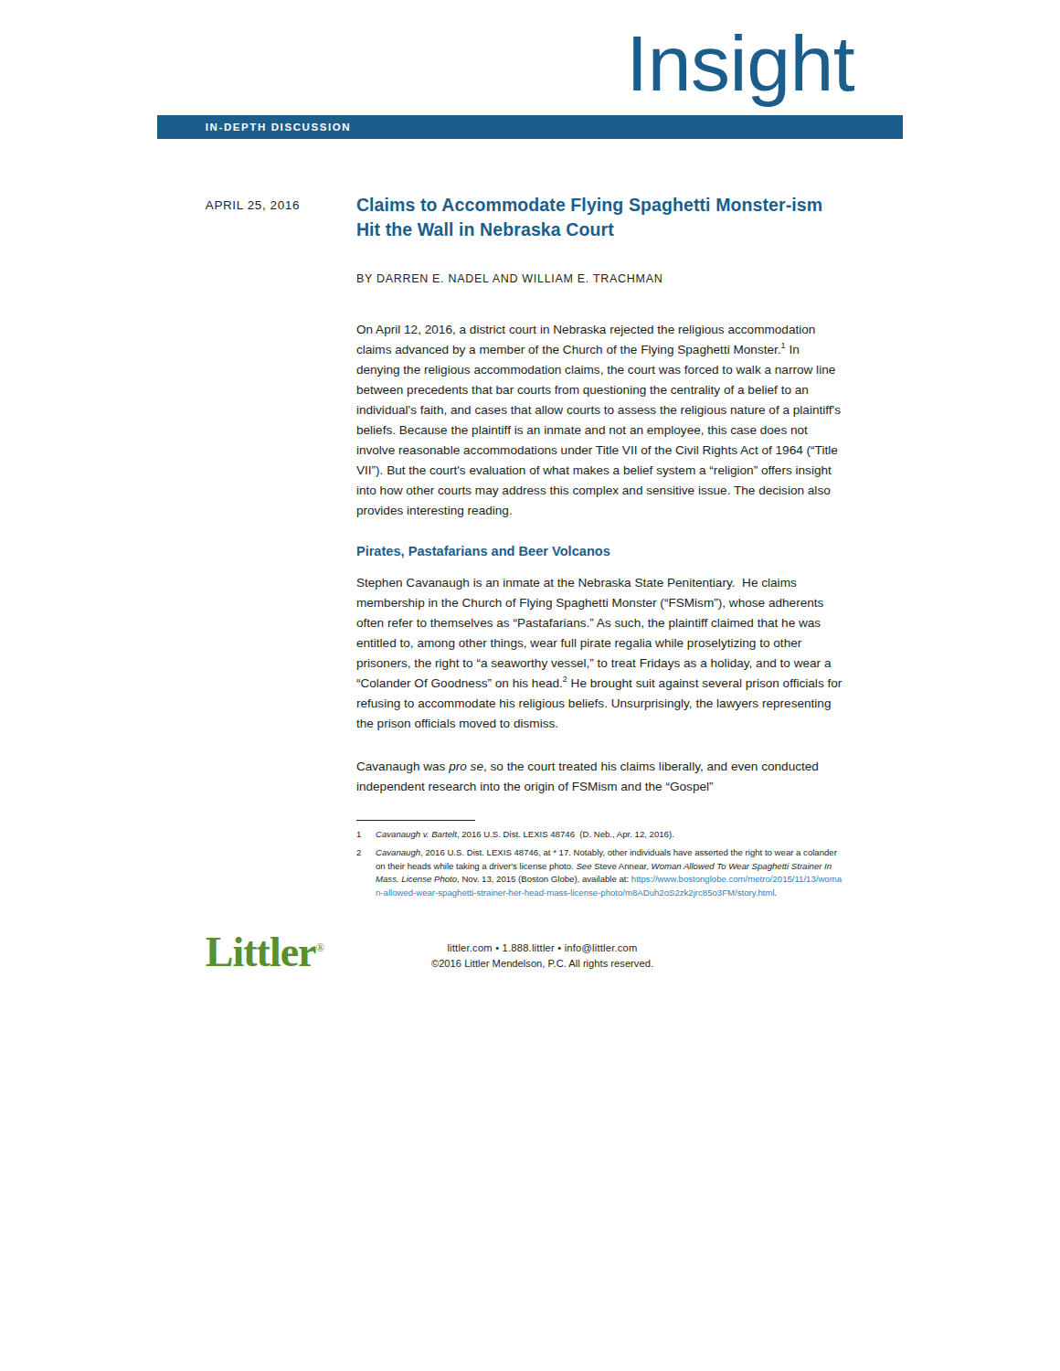Insight
In-Depth Discussion
APRIL 25, 2016
Claims to Accommodate Flying Spaghetti Monster-ism Hit the Wall in Nebraska Court
BY DARREN E. NADEL AND WILLIAM E. TRACHMAN
On April 12, 2016, a district court in Nebraska rejected the religious accommodation claims advanced by a member of the Church of the Flying Spaghetti Monster.1 In denying the religious accommodation claims, the court was forced to walk a narrow line between precedents that bar courts from questioning the centrality of a belief to an individual's faith, and cases that allow courts to assess the religious nature of a plaintiff's beliefs. Because the plaintiff is an inmate and not an employee, this case does not involve reasonable accommodations under Title VII of the Civil Rights Act of 1964 (“Title VII”). But the court's evaluation of what makes a belief system a “religion” offers insight into how other courts may address this complex and sensitive issue. The decision also provides interesting reading.
Pirates, Pastafarians and Beer Volcanos
Stephen Cavanaugh is an inmate at the Nebraska State Penitentiary. He claims membership in the Church of Flying Spaghetti Monster (“FSMism”), whose adherents often refer to themselves as “Pastafarians.” As such, the plaintiff claimed that he was entitled to, among other things, wear full pirate regalia while proselytizing to other prisoners, the right to “a seaworthy vessel,” to treat Fridays as a holiday, and to wear a “Colander Of Goodness” on his head.2 He brought suit against several prison officials for refusing to accommodate his religious beliefs. Unsurprisingly, the lawyers representing the prison officials moved to dismiss.
Cavanaugh was pro se, so the court treated his claims liberally, and even conducted independent research into the origin of FSMism and the “Gospel”
1
Cavanaugh v. Bartelt, 2016 U.S. Dist. LEXIS 48746 (D. Neb., Apr. 12, 2016).
2
Cavanaugh, 2016 U.S. Dist. LEXIS 48746, at * 17. Notably, other individuals have asserted the right to wear a colander on their heads while taking a driver's license photo. See Steve Annear, Woman Allowed To Wear Spaghetti Strainer In Mass. License Photo, Nov. 13, 2015 (Boston Globe), available at: https://www.bostonglobe.com/metro/2015/11/13/woman-allowed-wear-spaghetti-strainer-her-head-mass-license-photo/m8ADuh2oS2zk2jrc85o3FM/story.html.
Littler®
littler.com • 1.888.littler • info@littler.com
©2016 Littler Mendelson, P.C. All rights reserved.